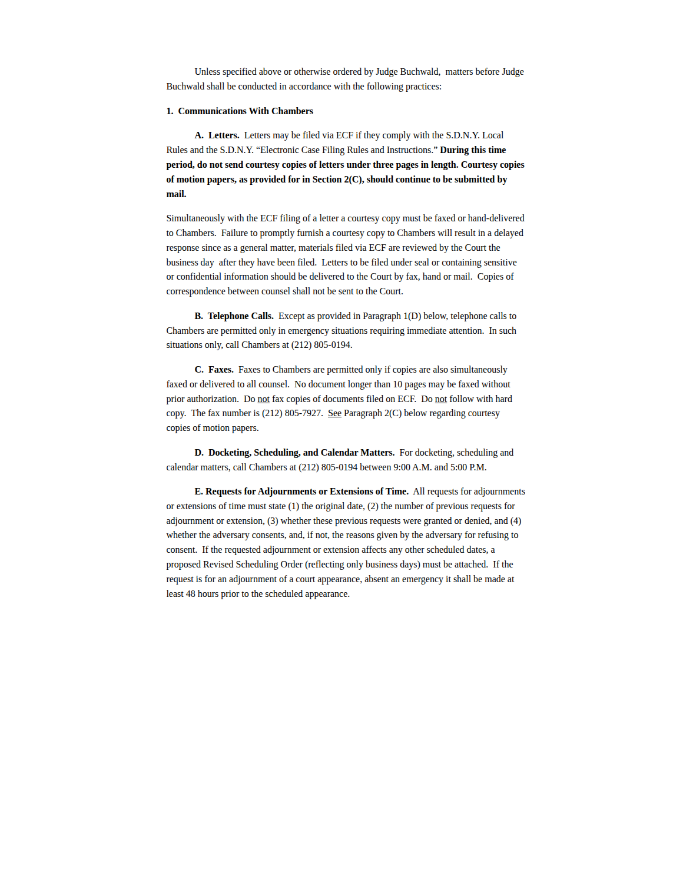Unless specified above or otherwise ordered by Judge Buchwald, matters before Judge Buchwald shall be conducted in accordance with the following practices:
1. Communications With Chambers
A. Letters. Letters may be filed via ECF if they comply with the S.D.N.Y. Local Rules and the S.D.N.Y. “Electronic Case Filing Rules and Instructions.” During this time period, do not send courtesy copies of letters under three pages in length. Courtesy copies of motion papers, as provided for in Section 2(C), should continue to be submitted by mail.
Simultaneously with the ECF filing of a letter a courtesy copy must be faxed or hand-delivered to Chambers. Failure to promptly furnish a courtesy copy to Chambers will result in a delayed response since as a general matter, materials filed via ECF are reviewed by the Court the business day after they have been filed. Letters to be filed under seal or containing sensitive or confidential information should be delivered to the Court by fax, hand or mail. Copies of correspondence between counsel shall not be sent to the Court.
B. Telephone Calls. Except as provided in Paragraph 1(D) below, telephone calls to Chambers are permitted only in emergency situations requiring immediate attention. In such situations only, call Chambers at (212) 805-0194.
C. Faxes. Faxes to Chambers are permitted only if copies are also simultaneously faxed or delivered to all counsel. No document longer than 10 pages may be faxed without prior authorization. Do not fax copies of documents filed on ECF. Do not follow with hard copy. The fax number is (212) 805-7927. See Paragraph 2(C) below regarding courtesy copies of motion papers.
D. Docketing, Scheduling, and Calendar Matters. For docketing, scheduling and calendar matters, call Chambers at (212) 805-0194 between 9:00 A.M. and 5:00 P.M.
E. Requests for Adjournments or Extensions of Time. All requests for adjournments or extensions of time must state (1) the original date, (2) the number of previous requests for adjournment or extension, (3) whether these previous requests were granted or denied, and (4) whether the adversary consents, and, if not, the reasons given by the adversary for refusing to consent. If the requested adjournment or extension affects any other scheduled dates, a proposed Revised Scheduling Order (reflecting only business days) must be attached. If the request is for an adjournment of a court appearance, absent an emergency it shall be made at least 48 hours prior to the scheduled appearance.